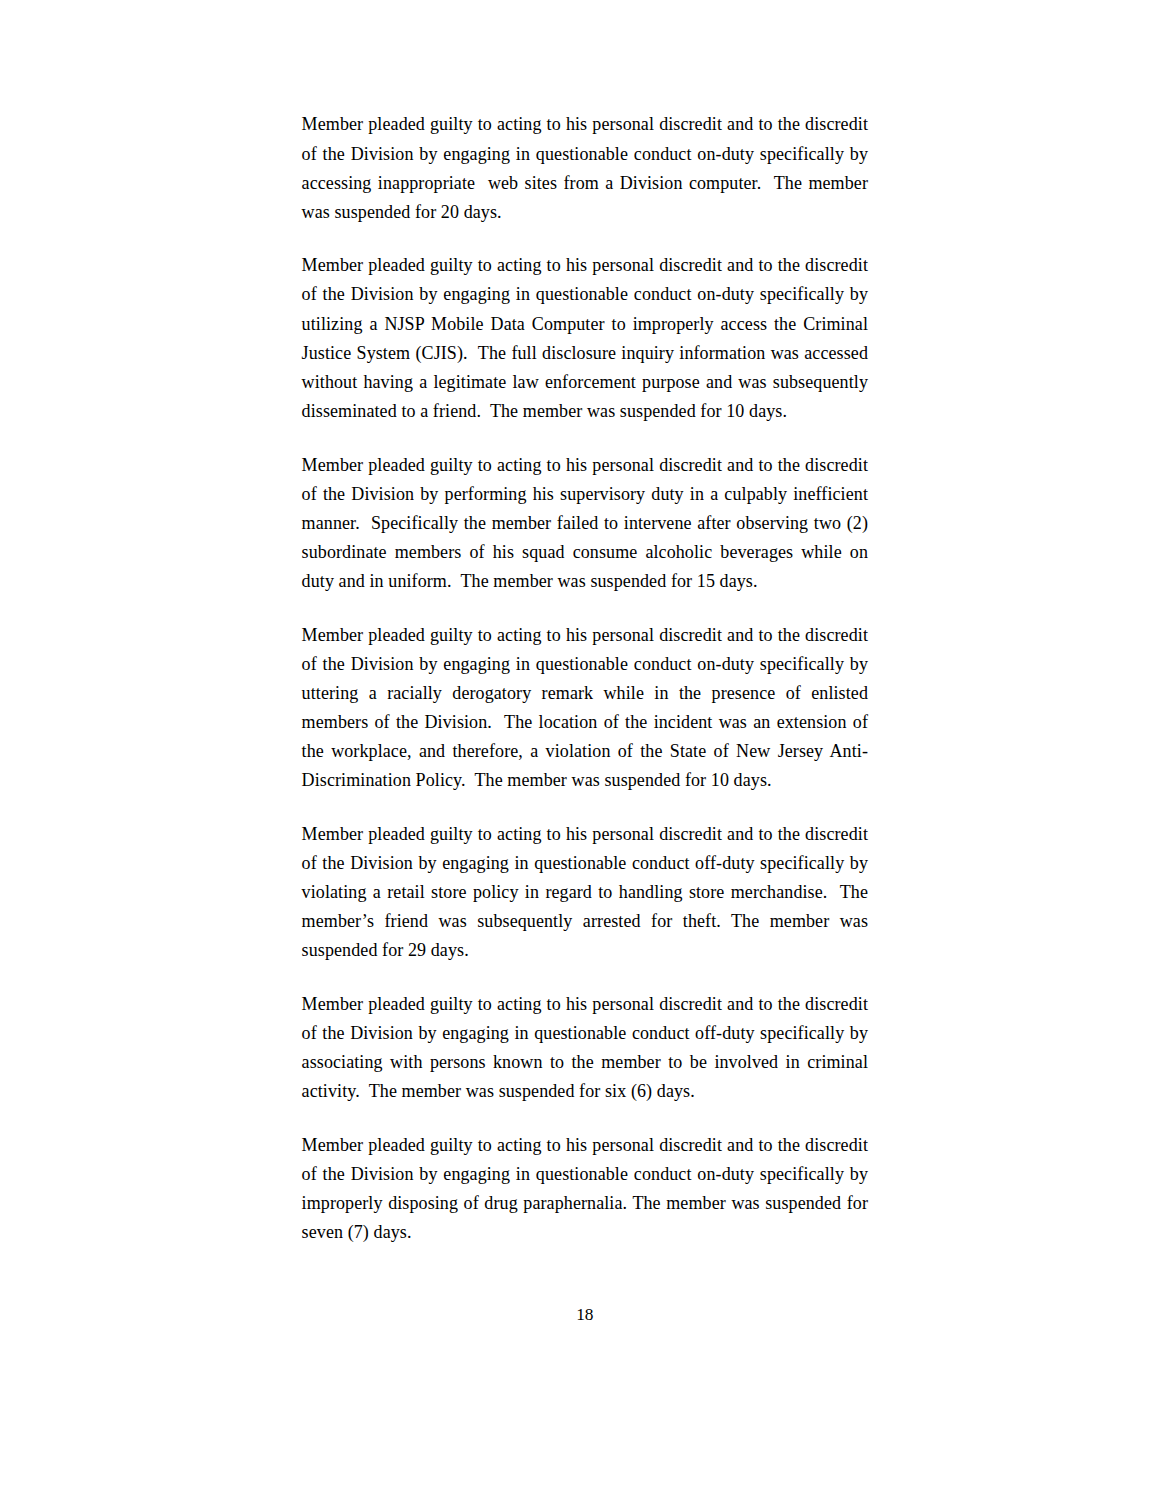Member pleaded guilty to acting to his personal discredit and to the discredit of the Division by engaging in questionable conduct on-duty specifically by accessing inappropriate web sites from a Division computer. The member was suspended for 20 days.
Member pleaded guilty to acting to his personal discredit and to the discredit of the Division by engaging in questionable conduct on-duty specifically by utilizing a NJSP Mobile Data Computer to improperly access the Criminal Justice System (CJIS). The full disclosure inquiry information was accessed without having a legitimate law enforcement purpose and was subsequently disseminated to a friend. The member was suspended for 10 days.
Member pleaded guilty to acting to his personal discredit and to the discredit of the Division by performing his supervisory duty in a culpably inefficient manner. Specifically the member failed to intervene after observing two (2) subordinate members of his squad consume alcoholic beverages while on duty and in uniform. The member was suspended for 15 days.
Member pleaded guilty to acting to his personal discredit and to the discredit of the Division by engaging in questionable conduct on-duty specifically by uttering a racially derogatory remark while in the presence of enlisted members of the Division. The location of the incident was an extension of the workplace, and therefore, a violation of the State of New Jersey Anti-Discrimination Policy. The member was suspended for 10 days.
Member pleaded guilty to acting to his personal discredit and to the discredit of the Division by engaging in questionable conduct off-duty specifically by violating a retail store policy in regard to handling store merchandise. The member’s friend was subsequently arrested for theft. The member was suspended for 29 days.
Member pleaded guilty to acting to his personal discredit and to the discredit of the Division by engaging in questionable conduct off-duty specifically by associating with persons known to the member to be involved in criminal activity. The member was suspended for six (6) days.
Member pleaded guilty to acting to his personal discredit and to the discredit of the Division by engaging in questionable conduct on-duty specifically by improperly disposing of drug paraphernalia. The member was suspended for seven (7) days.
18